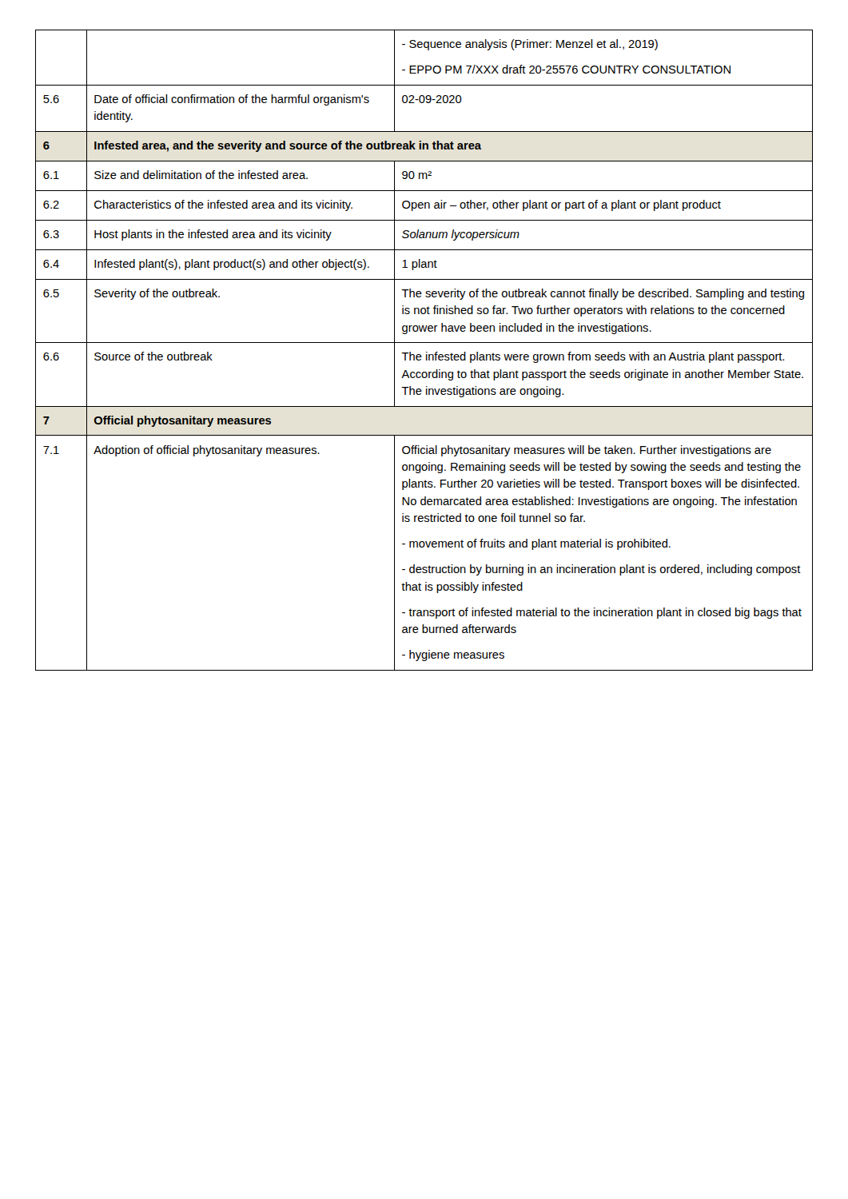| | | - Sequence analysis (Primer: Menzel et al., 2019) - EPPO PM 7/XXX draft 20-25576 COUNTRY CONSULTATION |
| 5.6 | Date of official confirmation of the harmful organism's identity. | 02-09-2020 |
| 6 | Infested area, and the severity and source of the outbreak in that area |
| 6.1 | Size and delimitation of the infested area. | 90 m² |
| 6.2 | Characteristics of the infested area and its vicinity. | Open air – other, other plant or part of a plant or plant product |
| 6.3 | Host plants in the infested area and its vicinity | Solanum lycopersicum |
| 6.4 | Infested plant(s), plant product(s) and other object(s). | 1 plant |
| 6.5 | Severity of the outbreak. | The severity of the outbreak cannot finally be described. Sampling and testing is not finished so far. Two further operators with relations to the concerned grower have been included in the investigations. |
| 6.6 | Source of the outbreak | The infested plants were grown from seeds with an Austria plant passport. According to that plant passport the seeds originate in another Member State. The investigations are ongoing. |
| 7 | Official phytosanitary measures |
| 7.1 | Adoption of official phytosanitary measures. | Official phytosanitary measures will be taken. Further investigations are ongoing. Remaining seeds will be tested by sowing the seeds and testing the plants. Further 20 varieties will be tested. Transport boxes will be disinfected. No demarcated area established: Investigations are ongoing. The infestation is restricted to one foil tunnel so far. - movement of fruits and plant material is prohibited. - destruction by burning in an incineration plant is ordered, including compost that is possibly infested - transport of infested material to the incineration plant in closed big bags that are burned afterwards - hygiene measures |